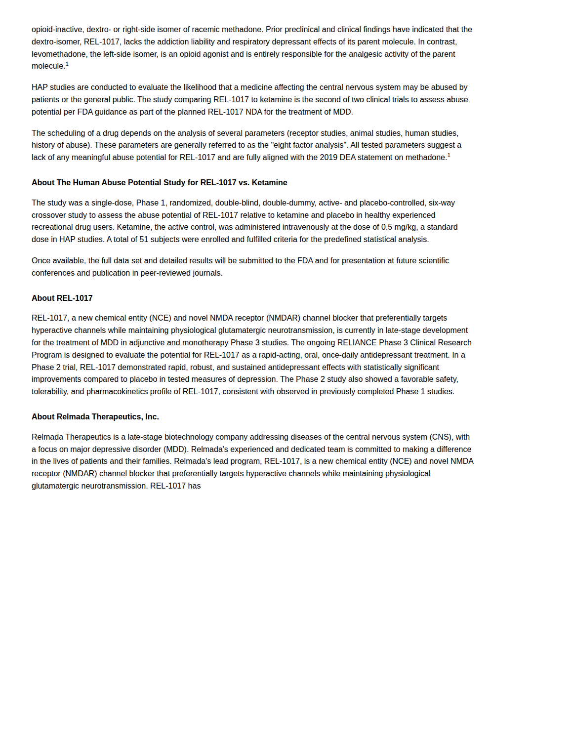opioid-inactive, dextro- or right-side isomer of racemic methadone. Prior preclinical and clinical findings have indicated that the dextro-isomer, REL-1017, lacks the addiction liability and respiratory depressant effects of its parent molecule. In contrast, levomethadone, the left-side isomer, is an opioid agonist and is entirely responsible for the analgesic activity of the parent molecule.1
HAP studies are conducted to evaluate the likelihood that a medicine affecting the central nervous system may be abused by patients or the general public. The study comparing REL-1017 to ketamine is the second of two clinical trials to assess abuse potential per FDA guidance as part of the planned REL-1017 NDA for the treatment of MDD.
The scheduling of a drug depends on the analysis of several parameters (receptor studies, animal studies, human studies, history of abuse). These parameters are generally referred to as the "eight factor analysis". All tested parameters suggest a lack of any meaningful abuse potential for REL-1017 and are fully aligned with the 2019 DEA statement on methadone.1
About The Human Abuse Potential Study for REL-1017 vs. Ketamine
The study was a single-dose, Phase 1, randomized, double-blind, double-dummy, active- and placebo-controlled, six-way crossover study to assess the abuse potential of REL-1017 relative to ketamine and placebo in healthy experienced recreational drug users. Ketamine, the active control, was administered intravenously at the dose of 0.5 mg/kg, a standard dose in HAP studies. A total of 51 subjects were enrolled and fulfilled criteria for the predefined statistical analysis.
Once available, the full data set and detailed results will be submitted to the FDA and for presentation at future scientific conferences and publication in peer-reviewed journals.
About REL-1017
REL-1017, a new chemical entity (NCE) and novel NMDA receptor (NMDAR) channel blocker that preferentially targets hyperactive channels while maintaining physiological glutamatergic neurotransmission, is currently in late-stage development for the treatment of MDD in adjunctive and monotherapy Phase 3 studies. The ongoing RELIANCE Phase 3 Clinical Research Program is designed to evaluate the potential for REL-1017 as a rapid-acting, oral, once-daily antidepressant treatment. In a Phase 2 trial, REL-1017 demonstrated rapid, robust, and sustained antidepressant effects with statistically significant improvements compared to placebo in tested measures of depression. The Phase 2 study also showed a favorable safety, tolerability, and pharmacokinetics profile of REL-1017, consistent with observed in previously completed Phase 1 studies.
About Relmada Therapeutics, Inc.
Relmada Therapeutics is a late-stage biotechnology company addressing diseases of the central nervous system (CNS), with a focus on major depressive disorder (MDD). Relmada's experienced and dedicated team is committed to making a difference in the lives of patients and their families. Relmada's lead program, REL-1017, is a new chemical entity (NCE) and novel NMDA receptor (NMDAR) channel blocker that preferentially targets hyperactive channels while maintaining physiological glutamatergic neurotransmission. REL-1017 has